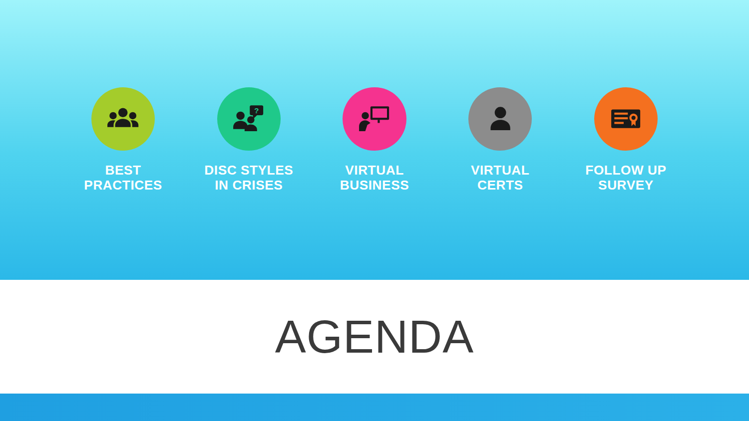Best
Practices
?
DISC Styles
in Crises
Virtual
Business
Virtual
Certs
Follow Up
Survey
AGENDA